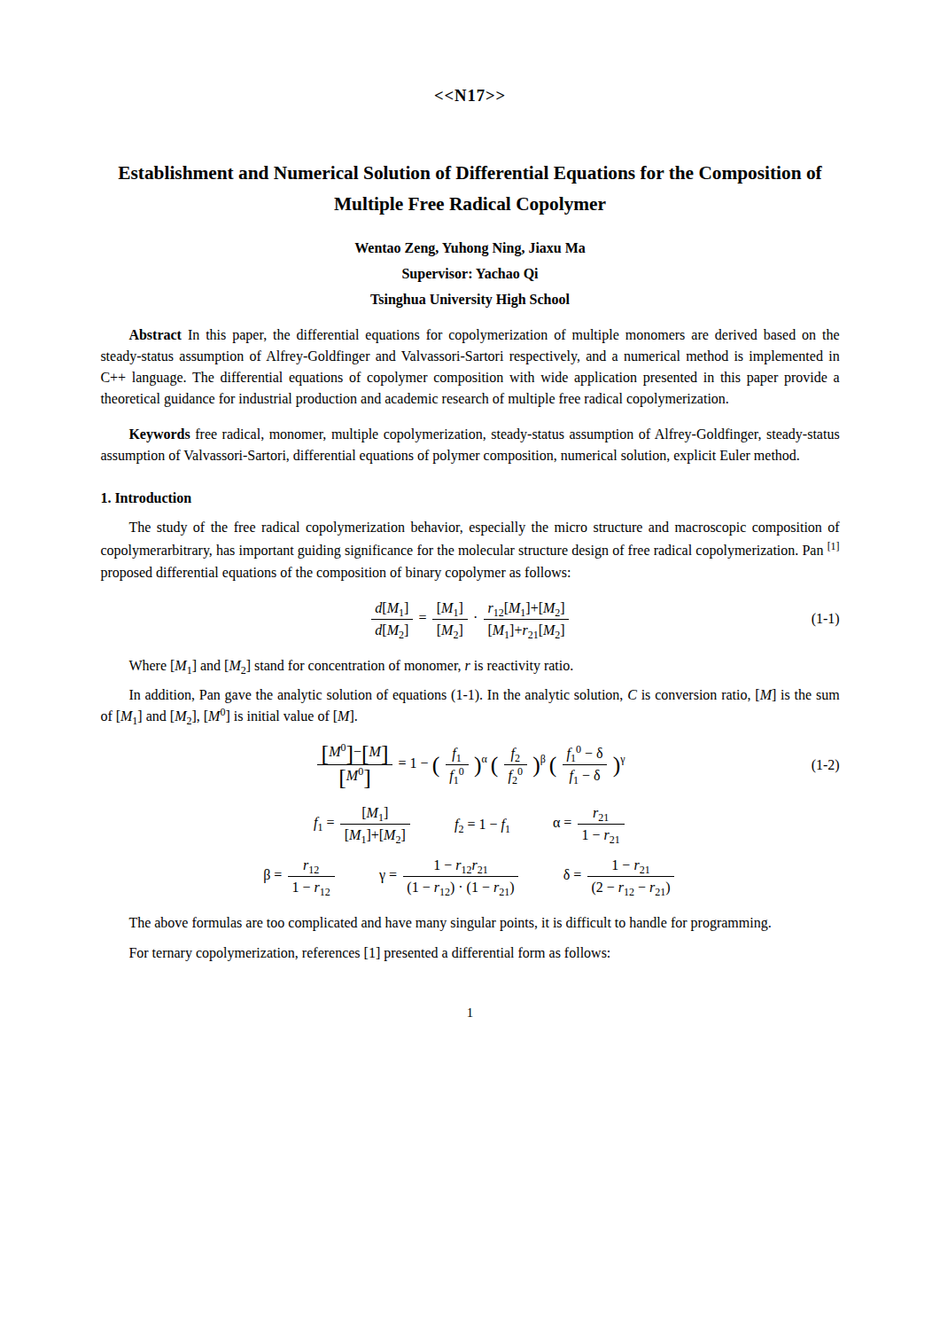<<N17>>
Establishment and Numerical Solution of Differential Equations for the Composition of Multiple Free Radical Copolymer
Wentao Zeng, Yuhong Ning, Jiaxu Ma
Supervisor: Yachao Qi
Tsinghua University High School
Abstract In this paper, the differential equations for copolymerization of multiple monomers are derived based on the steady-status assumption of Alfrey-Goldfinger and Valvassori-Sartori respectively, and a numerical method is implemented in C++ language. The differential equations of copolymer composition with wide application presented in this paper provide a theoretical guidance for industrial production and academic research of multiple free radical copolymerization.
Keywords free radical, monomer, multiple copolymerization, steady-status assumption of Alfrey-Goldfinger, steady-status assumption of Valvassori-Sartori, differential equations of polymer composition, numerical solution, explicit Euler method.
1. Introduction
The study of the free radical copolymerization behavior, especially the micro structure and macroscopic composition of copolymerarbitrary, has important guiding significance for the molecular structure design of free radical copolymerization. Pan [1] proposed differential equations of the composition of binary copolymer as follows:
d[M1] d[M2] = [M1] [M2] · r12[M1]+[M2] [M1]+r21[M2]
(1-1)
Where [M1] and [M2] stand for concentration of monomer, r is reactivity ratio.
In addition, Pan gave the analytic solution of equations (1-1). In the analytic solution, C is conversion ratio, [M] is the sum of [M1] and [M2], [M0] is initial value of [M].
[M0]−[M] [M0] = 1 − ( f1 f10 )α ( f2 f20 )β ( f10 − δ f1 − δ )γ
(1-2)
f1 = [M1] [M1]+[M2] f2 = 1 − f1 α = r21 1 − r21
β = r12 1 − r12 γ = 1 − r12r21 (1 − r12) · (1 − r21) δ = 1 − r21 (2 − r12 − r21)
The above formulas are too complicated and have many singular points, it is difficult to handle for programming.
For ternary copolymerization, references [1] presented a differential form as follows:
1